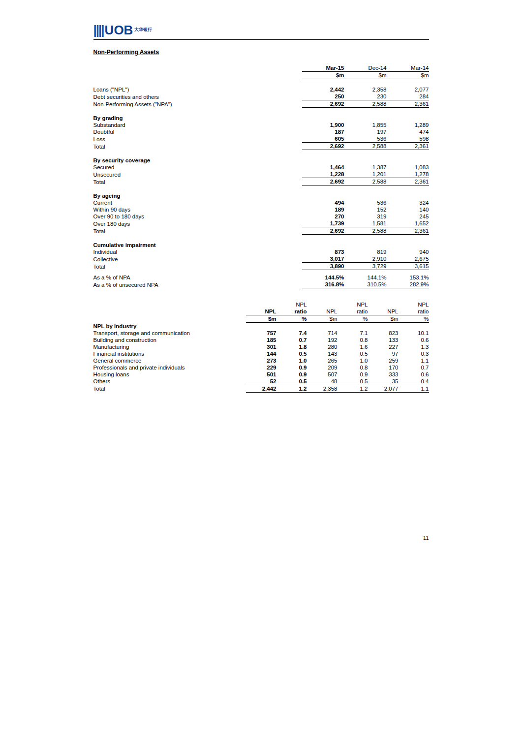||||UOB 大华银行
Non-Performing Assets
| | Mar-15 | Dec-14 | Mar-14 |
| | $m | $m | $m |
| Loans ("NPL") | 2,442 | 2,358 | 2,077 |
| Debt securities and others | 250 | 230 | 284 |
| Non-Performing Assets ("NPA") | 2,692 | 2,588 | 2,361 |
| By grading | | | |
| Substandard | 1,900 | 1,855 | 1,289 |
| Doubtful | 187 | 197 | 474 |
| Loss | 605 | 536 | 598 |
| Total | 2,692 | 2,588 | 2,361 |
| By security coverage | | | |
| Secured | 1,464 | 1,387 | 1,083 |
| Unsecured | 1,228 | 1,201 | 1,278 |
| Total | 2,692 | 2,588 | 2,361 |
| By ageing | | | |
| Current | 494 | 536 | 324 |
| Within 90 days | 189 | 152 | 140 |
| Over 90 to 180 days | 270 | 319 | 245 |
| Over 180 days | 1,739 | 1,581 | 1,652 |
| Total | 2,692 | 2,588 | 2,361 |
| Cumulative impairment | | | |
| Individual | 873 | 819 | 940 |
| Collective | 3,017 | 2,910 | 2,675 |
| Total | 3,890 | 3,729 | 3,615 |
| As a % of NPA | 144.5% | 144.1% | 153.1% |
| As a % of unsecured NPA | 316.8% | 310.5% | 282.9% |
| | | NPL | | NPL | | NPL |
| | NPL | ratio | NPL | ratio | NPL | ratio |
| | $m | % | $m | % | $m | % |
| NPL by industry | | | | | | |
| Transport, storage and communication | 757 | 7.4 | 714 | 7.1 | 823 | 10.1 |
| Building and construction | 185 | 0.7 | 192 | 0.8 | 133 | 0.6 |
| Manufacturing | 301 | 1.8 | 280 | 1.6 | 227 | 1.3 |
| Financial institutions | 144 | 0.5 | 143 | 0.5 | 97 | 0.3 |
| General commerce | 273 | 1.0 | 265 | 1.0 | 259 | 1.1 |
| Professionals and private individuals | 229 | 0.9 | 209 | 0.8 | 170 | 0.7 |
| Housing loans | 501 | 0.9 | 507 | 0.9 | 333 | 0.6 |
| Others | 52 | 0.5 | 48 | 0.5 | 35 | 0.4 |
| Total | 2,442 | 1.2 | 2,358 | 1.2 | 2,077 | 1.1 |
11